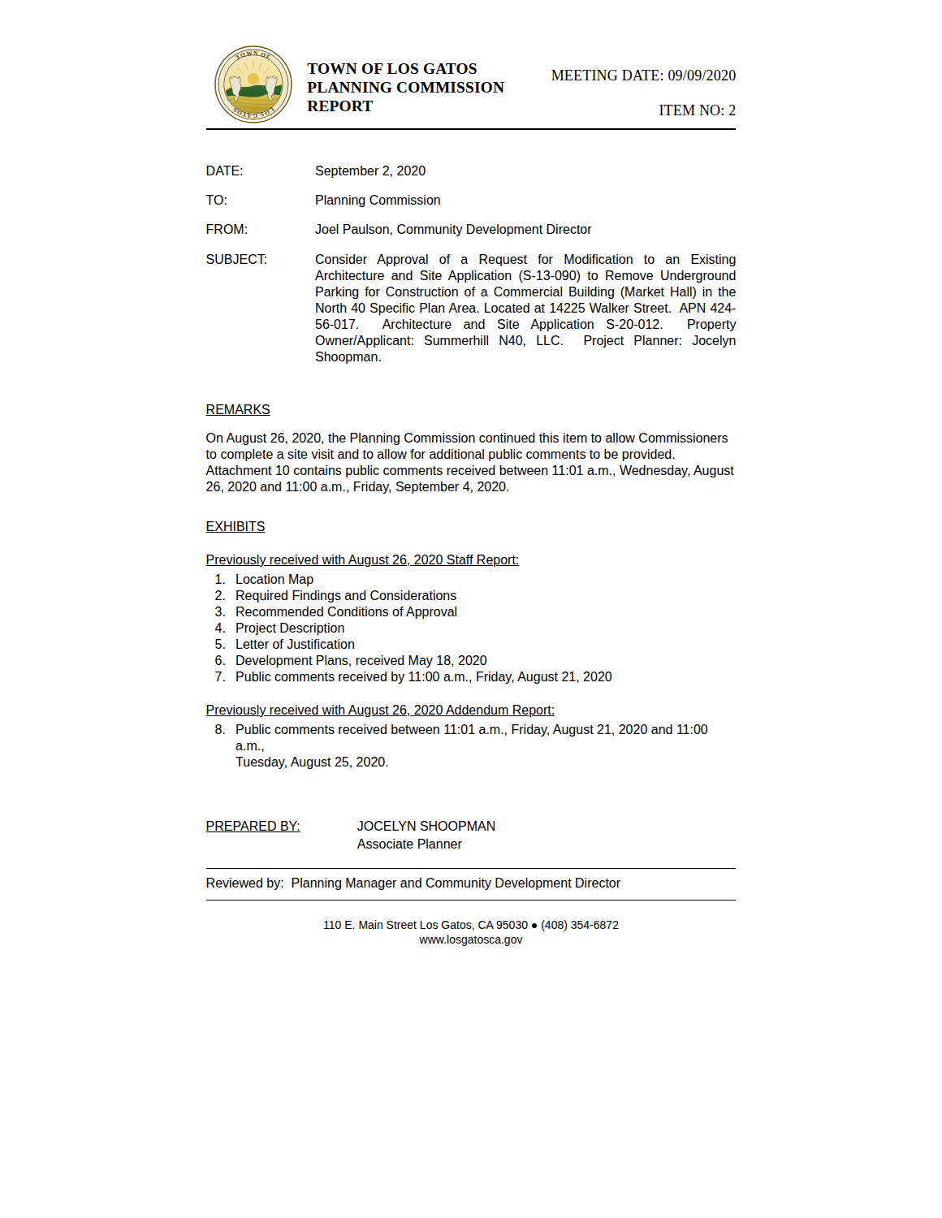TOWN OF LOS GATOS
TOWN OF LOS GATOS
PLANNING COMMISSION
REPORT
MEETING DATE: 09/09/2020
ITEM NO: 2
| DATE: | September 2, 2020 |
| TO: | Planning Commission |
| FROM: | Joel Paulson, Community Development Director |
| SUBJECT: | Consider Approval of a Request for Modification to an Existing Architecture and Site Application (S-13-090) to Remove Underground Parking for Construction of a Commercial Building (Market Hall) in the North 40 Specific Plan Area. Located at 14225 Walker Street. APN 424-56-017. Architecture and Site Application S-20-012. Property Owner/Applicant: Summerhill N40, LLC. Project Planner: Jocelyn Shoopman. |
REMARKS
On August 26, 2020, the Planning Commission continued this item to allow Commissioners to complete a site visit and to allow for additional public comments to be provided. Attachment 10 contains public comments received between 11:01 a.m., Wednesday, August 26, 2020 and 11:00 a.m., Friday, September 4, 2020.
EXHIBITS
Previously received with August 26, 2020 Staff Report:
Location Map
Required Findings and Considerations
Recommended Conditions of Approval
Project Description
Letter of Justification
Development Plans, received May 18, 2020
Public comments received by 11:00 a.m., Friday, August 21, 2020
Previously received with August 26, 2020 Addendum Report:
Public comments received between 11:01 a.m., Friday, August 21, 2020 and 11:00 a.m., Tuesday, August 25, 2020.
PREPARED BY:
JOCELYN SHOOPMAN
Associate Planner
Reviewed by: Planning Manager and Community Development Director
110 E. Main Street Los Gatos, CA 95030 ● (408) 354-6872
www.losgatosca.gov